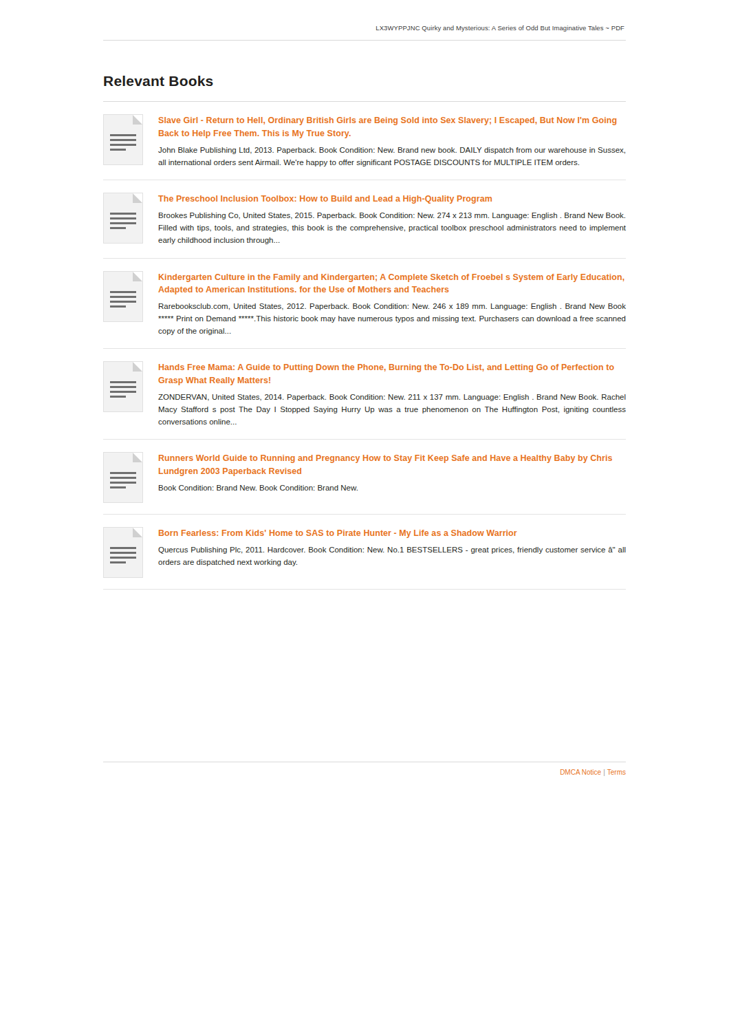LX3WYPPJNC Quirky and Mysterious: A Series of Odd But Imaginative Tales ~ PDF
Relevant Books
Slave Girl - Return to Hell, Ordinary British Girls are Being Sold into Sex Slavery; I Escaped, But Now I'm Going Back to Help Free Them. This is My True Story.
John Blake Publishing Ltd, 2013. Paperback. Book Condition: New. Brand new book. DAILY dispatch from our warehouse in Sussex, all international orders sent Airmail. We're happy to offer significant POSTAGE DISCOUNTS for MULTIPLE ITEM orders.
The Preschool Inclusion Toolbox: How to Build and Lead a High-Quality Program
Brookes Publishing Co, United States, 2015. Paperback. Book Condition: New. 274 x 213 mm. Language: English . Brand New Book. Filled with tips, tools, and strategies, this book is the comprehensive, practical toolbox preschool administrators need to implement early childhood inclusion through...
Kindergarten Culture in the Family and Kindergarten; A Complete Sketch of Froebel s System of Early Education, Adapted to American Institutions. for the Use of Mothers and Teachers
Rarebooksclub.com, United States, 2012. Paperback. Book Condition: New. 246 x 189 mm. Language: English . Brand New Book ***** Print on Demand *****.This historic book may have numerous typos and missing text. Purchasers can download a free scanned copy of the original...
Hands Free Mama: A Guide to Putting Down the Phone, Burning the To-Do List, and Letting Go of Perfection to Grasp What Really Matters!
ZONDERVAN, United States, 2014. Paperback. Book Condition: New. 211 x 137 mm. Language: English . Brand New Book. Rachel Macy Stafford s post The Day I Stopped Saying Hurry Up was a true phenomenon on The Huffington Post, igniting countless conversations online...
Runners World Guide to Running and Pregnancy How to Stay Fit Keep Safe and Have a Healthy Baby by Chris Lundgren 2003 Paperback Revised
Book Condition: Brand New. Book Condition: Brand New.
Born Fearless: From Kids' Home to SAS to Pirate Hunter - My Life as a Shadow Warrior
Quercus Publishing Plc, 2011. Hardcover. Book Condition: New. No.1 BESTSELLERS - great prices, friendly customer service â" all orders are dispatched next working day.
DMCA Notice|Terms